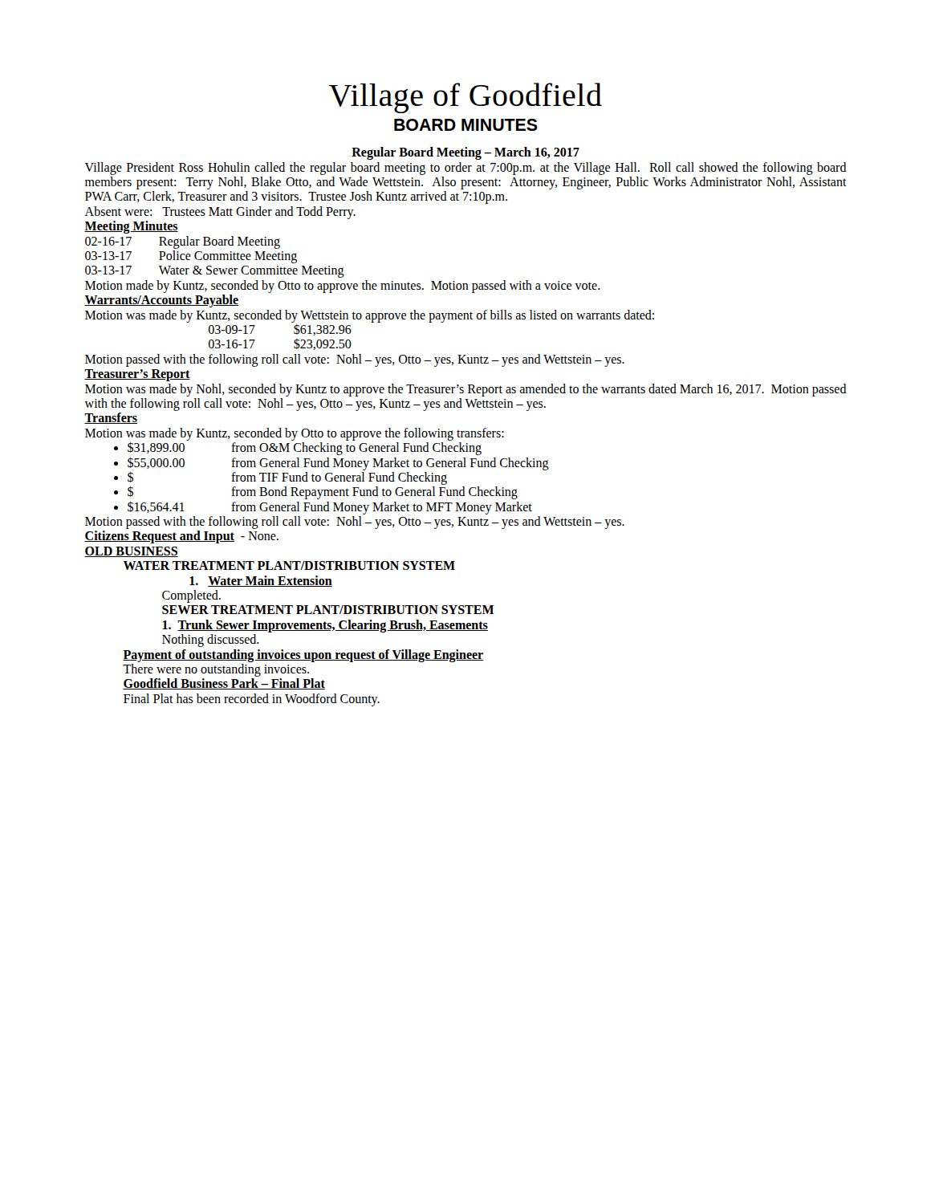Village of Goodfield
BOARD MINUTES
Regular Board Meeting – March 16, 2017
Village President Ross Hohulin called the regular board meeting to order at 7:00p.m. at the Village Hall. Roll call showed the following board members present: Terry Nohl, Blake Otto, and Wade Wettstein. Also present: Attorney, Engineer, Public Works Administrator Nohl, Assistant PWA Carr, Clerk, Treasurer and 3 visitors. Trustee Josh Kuntz arrived at 7:10p.m.
Absent were: Trustees Matt Ginder and Todd Perry.
Meeting Minutes
| 02-16-17 | Regular Board Meeting |
| 03-13-17 | Police Committee Meeting |
| 03-13-17 | Water & Sewer Committee Meeting |
Motion made by Kuntz, seconded by Otto to approve the minutes. Motion passed with a voice vote.
Warrants/Accounts Payable
Motion was made by Kuntz, seconded by Wettstein to approve the payment of bills as listed on warrants dated:
| 03-09-17 | $61,382.96 |
| 03-16-17 | $23,092.50 |
Motion passed with the following roll call vote: Nohl – yes, Otto – yes, Kuntz – yes and Wettstein – yes.
Treasurer’s Report
Motion was made by Nohl, seconded by Kuntz to approve the Treasurer’s Report as amended to the warrants dated March 16, 2017. Motion passed with the following roll call vote: Nohl – yes, Otto – yes, Kuntz – yes and Wettstein – yes.
Transfers
Motion was made by Kuntz, seconded by Otto to approve the following transfers:
$31,899.00from O&M Checking to General Fund Checking
$55,000.00from General Fund Money Market to General Fund Checking
$from TIF Fund to General Fund Checking
$from Bond Repayment Fund to General Fund Checking
$16,564.41from General Fund Money Market to MFT Money Market
Motion passed with the following roll call vote: Nohl – yes, Otto – yes, Kuntz – yes and Wettstein – yes.
Citizens Request and Input - None.
OLD BUSINESS
WATER TREATMENT PLANT/DISTRIBUTION SYSTEM
1. Water Main Extension
Completed.
SEWER TREATMENT PLANT/DISTRIBUTION SYSTEM
1. Trunk Sewer Improvements, Clearing Brush, Easements
Nothing discussed.
Payment of outstanding invoices upon request of Village Engineer
There were no outstanding invoices.
Goodfield Business Park – Final Plat
Final Plat has been recorded in Woodford County.